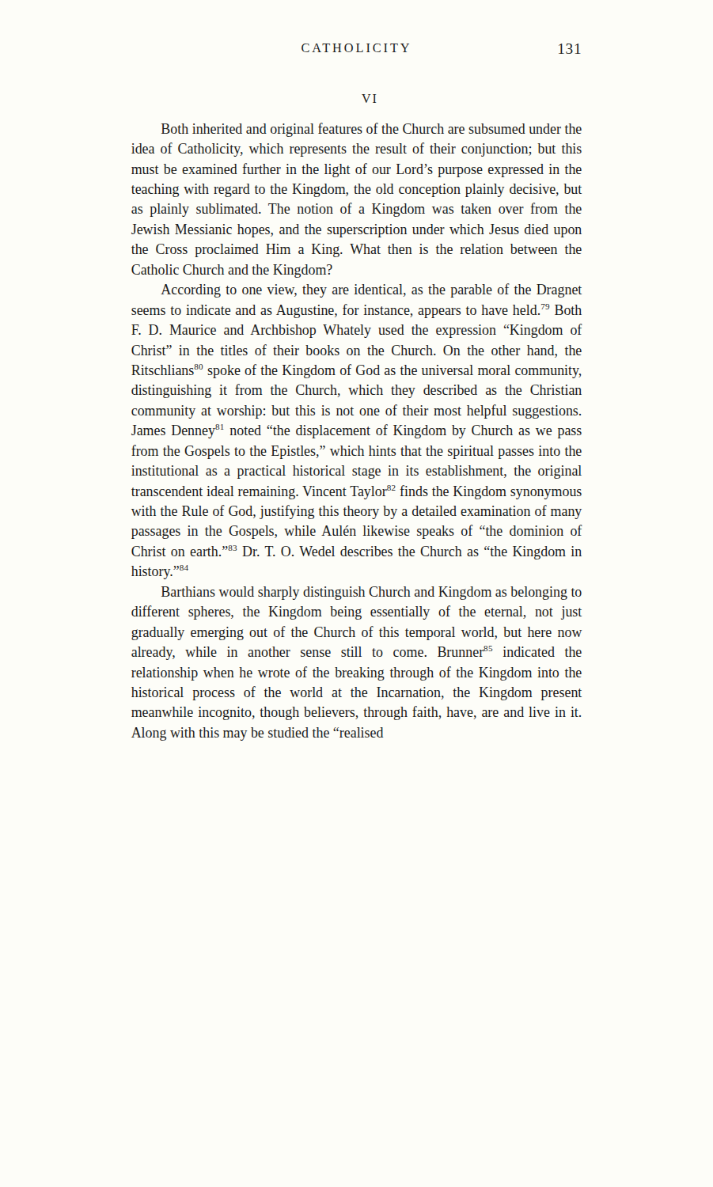Catholicity 131
VI
Both inherited and original features of the Church are subsumed under the idea of Catholicity, which represents the result of their conjunction; but this must be examined further in the light of our Lord’s purpose expressed in the teaching with regard to the Kingdom, the old conception plainly decisive, but as plainly sublimated. The notion of a Kingdom was taken over from the Jewish Messianic hopes, and the superscription under which Jesus died upon the Cross proclaimed Him a King. What then is the relation between the Catholic Church and the Kingdom?
According to one view, they are identical, as the parable of the Dragnet seems to indicate and as Augustine, for instance, appears to have held.79 Both F. D. Maurice and Archbishop Whately used the expression “Kingdom of Christ” in the titles of their books on the Church. On the other hand, the Ritschlians80 spoke of the Kingdom of God as the universal moral community, distinguishing it from the Church, which they described as the Christian community at worship: but this is not one of their most helpful suggestions. James Denney81 noted “the displacement of Kingdom by Church as we pass from the Gospels to the Epistles,” which hints that the spiritual passes into the institutional as a practical historical stage in its establishment, the original transcendent ideal remaining. Vincent Taylor82 finds the Kingdom synonymous with the Rule of God, justifying this theory by a detailed examination of many passages in the Gospels, while Aulén likewise speaks of “the dominion of Christ on earth.”83 Dr. T. O. Wedel describes the Church as “the Kingdom in history.”84
Barthians would sharply distinguish Church and Kingdom as belonging to different spheres, the Kingdom being essentially of the eternal, not just gradually emerging out of the Church of this temporal world, but here now already, while in another sense still to come. Brunner85 indicated the relationship when he wrote of the breaking through of the Kingdom into the historical process of the world at the Incarnation, the Kingdom present meanwhile incognito, though believers, through faith, have, are and live in it. Along with this may be studied the “realised